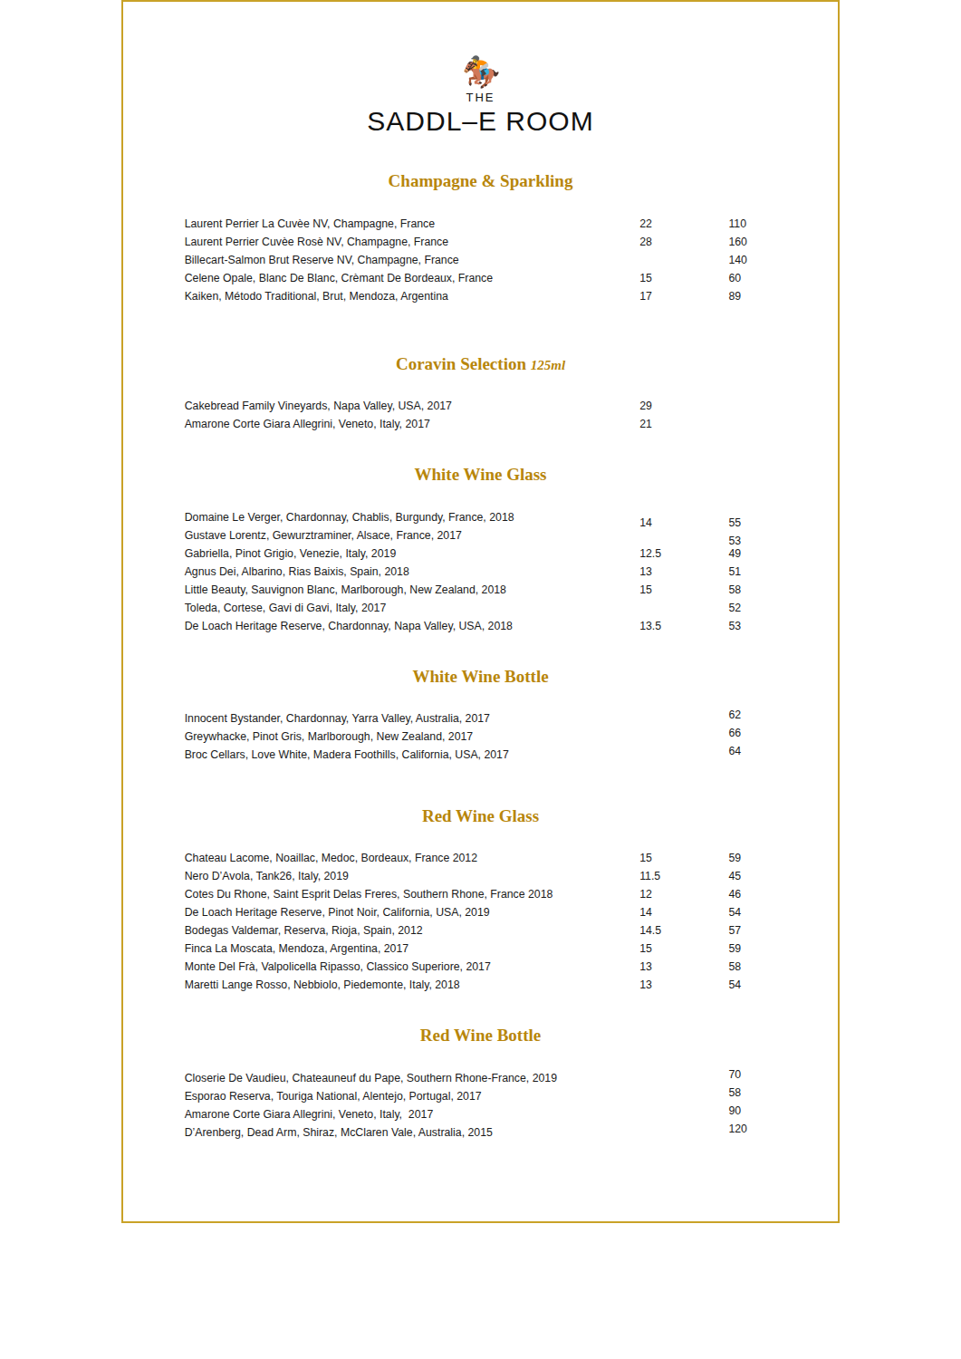🏇
THE
SADDL‒E ROOM
Champagne & Sparkling
| Laurent Perrier La Cuvèe NV, Champagne, France | 22 | 110 |
| Laurent Perrier Cuvèe Rosè NV, Champagne, France | 28 | 160 |
| Billecart-Salmon Brut Reserve NV, Champagne, France | | 140 |
| Celene Opale, Blanc De Blanc, Crèmant De Bordeaux, France | 15 | 60 |
| Kaiken, Método Traditional, Brut, Mendoza, Argentina | 17 | 89 |
Coravin Selection 125ml
| Cakebread Family Vineyards, Napa Valley, USA, 2017 | 29 | |
| Amarone Corte Giara Allegrini, Veneto, Italy, 2017 | 21 | |
White Wine Glass
| Domaine Le Verger, Chardonnay, Chablis, Burgundy, France, 2018 | 14 | 55 |
| Gustave Lorentz, Gewurztraminer, Alsace, France, 2017 | | 53 |
| Gabriella, Pinot Grigio, Venezie, Italy, 2019 | 12.5 | 49 |
| Agnus Dei, Albarino, Rias Baixis, Spain, 2018 | 13 | 51 |
| Little Beauty, Sauvignon Blanc, Marlborough, New Zealand, 2018 | 15 | 58 |
| Toleda, Cortese, Gavi di Gavi, Italy, 2017 | | 52 |
| De Loach Heritage Reserve, Chardonnay, Napa Valley, USA, 2018 | 13.5 | 53 |
White Wine Bottle
| Innocent Bystander, Chardonnay, Yarra Valley, Australia, 2017 | | 62 |
| Greywhacke, Pinot Gris, Marlborough, New Zealand, 2017 | | 66 |
| Broc Cellars, Love White, Madera Foothills, California, USA, 2017 | | 64 |
Red Wine Glass
| Chateau Lacome, Noaillac, Medoc, Bordeaux, France 2012 | 15 | 59 |
| Nero D’Avola, Tank26, Italy, 2019 | 11.5 | 45 |
| Cotes Du Rhone, Saint Esprit Delas Freres, Southern Rhone, France 2018 | 12 | 46 |
| De Loach Heritage Reserve, Pinot Noir, California, USA, 2019 | 14 | 54 |
| Bodegas Valdemar, Reserva, Rioja, Spain, 2012 | 14.5 | 57 |
| Finca La Moscata, Mendoza, Argentina, 2017 | 15 | 59 |
| Monte Del Frà, Valpolicella Ripasso, Classico Superiore, 2017 | 13 | 58 |
| Maretti Lange Rosso, Nebbiolo, Piedemonte, Italy, 2018 | 13 | 54 |
Red Wine Bottle
| Closerie De Vaudieu, Chateauneuf du Pape, Southern Rhone-France, 2019 | | 70 |
| Esporao Reserva, Touriga National, Alentejo, Portugal, 2017 | | 58 |
| Amarone Corte Giara Allegrini, Veneto, Italy, 2017 | | 90 |
| D’Arenberg, Dead Arm, Shiraz, McClaren Vale, Australia, 2015 | | 120 |